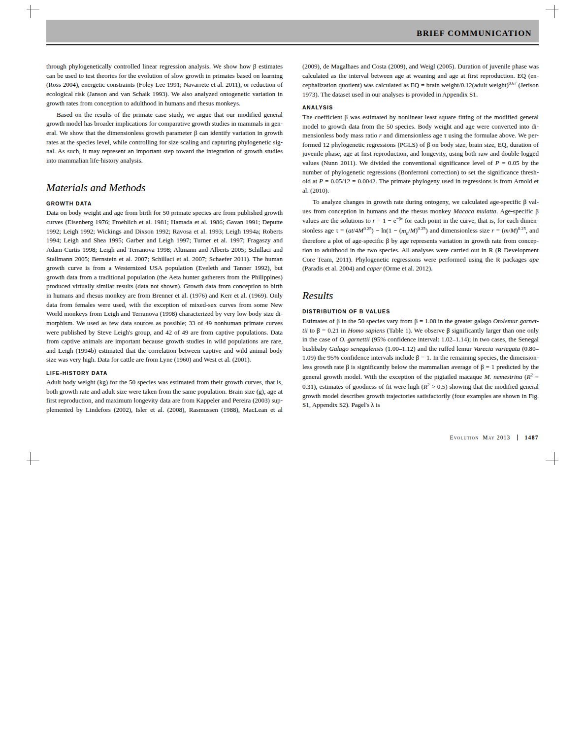BRIEF COMMUNICATION
through phylogenetically controlled linear regression analysis. We show how β estimates can be used to test theories for the evolution of slow growth in primates based on learning (Ross 2004), energetic constraints (Foley Lee 1991; Navarrete et al. 2011), or reduction of ecological risk (Janson and van Schaik 1993). We also analyzed ontogenetic variation in growth rates from conception to adulthood in humans and rhesus monkeys.
Based on the results of the primate case study, we argue that our modified general growth model has broader implications for comparative growth studies in mammals in general. We show that the dimensionless growth parameter β can identify variation in growth rates at the species level, while controlling for size scaling and capturing phylogenetic signal. As such, it may represent an important step toward the integration of growth studies into mammalian life-history analysis.
Materials and Methods
Growth Data
Data on body weight and age from birth for 50 primate species are from published growth curves (Eisenberg 1976; Froehlich et al. 1981; Hamada et al. 1986; Gavan 1991; Deputte 1992; Leigh 1992; Wickings and Dixson 1992; Ravosa et al. 1993; Leigh 1994a; Roberts 1994; Leigh and Shea 1995; Garber and Leigh 1997; Turner et al. 1997; Fragaszy and Adam-Curtis 1998; Leigh and Terranova 1998; Altmann and Alberts 2005; Schillaci and Stallmann 2005; Bernstein et al. 2007; Schillaci et al. 2007; Schaefer 2011). The human growth curve is from a Westernized USA population (Eveleth and Tanner 1992), but growth data from a traditional population (the Aeta hunter gatherers from the Philippines) produced virtually similar results (data not shown). Growth data from conception to birth in humans and rhesus monkey are from Brenner et al. (1976) and Kerr et al. (1969). Only data from females were used, with the exception of mixed-sex curves from some New World monkeys from Leigh and Terranova (1998) characterized by very low body size dimorphism. We used as few data sources as possible; 33 of 49 nonhuman primate curves were published by Steve Leigh's group, and 42 of 49 are from captive populations. Data from captive animals are important because growth studies in wild populations are rare, and Leigh (1994b) estimated that the correlation between captive and wild animal body size was very high. Data for cattle are from Lyne (1960) and West et al. (2001).
Life-History Data
Adult body weight (kg) for the 50 species was estimated from their growth curves, that is, both growth rate and adult size were taken from the same population. Brain size (g), age at first reproduction, and maximum longevity data are from Kappeler and Pereira (2003) supplemented by Lindefors (2002), Isler et al. (2008), Rasmussen (1988), MacLean et al (2009), de Magalhaes and Costa (2009), and Weigl (2005). Duration of juvenile phase was calculated as the interval between age at weaning and age at first reproduction. EQ (encephalization quotient) was calculated as EQ = brain weight/0.12(adult weight)0.67 (Jerison 1973). The dataset used in our analyses is provided in Appendix S1.
Analysis
The coefficient β was estimated by nonlinear least square fitting of the modified general model to growth data from the 50 species. Body weight and age were converted into dimensionless body mass ratio r and dimensionless age τ using the formulae above. We performed 12 phylogenetic regressions (PGLS) of β on body size, brain size, EQ, duration of juvenile phase, age at first reproduction, and longevity, using both raw and double-logged values (Nunn 2011). We divided the conventional significance level of P = 0.05 by the number of phylogenetic regressions (Bonferroni correction) to set the significance threshold at P = 0.05/12 = 0.0042. The primate phylogeny used in regressions is from Arnold et al. (2010).
To analyze changes in growth rate during ontogeny, we calculated age-specific β values from conception in humans and the rhesus monkey Macaca mulatta. Age-specific β values are the solutions to r = 1 − e−βτ for each point in the curve, that is, for each dimensionless age τ = (at/4M0.25) − ln(1 − (m0/M)0.25) and dimensionless size r = (m/M)0.25, and therefore a plot of age-specific β by age represents variation in growth rate from conception to adulthood in the two species. All analyses were carried out in R (R Development Core Team, 2011). Phylogenetic regressions were performed using the R packages ape (Paradis et al. 2004) and caper (Orme et al. 2012).
Results
Distribution of β Values
Estimates of β in the 50 species vary from β = 1.08 in the greater galago Otolemur garnettii to β = 0.21 in Homo sapiens (Table 1). We observe β significantly larger than one only in the case of O. garnettii (95% confidence interval: 1.02–1.14); in two cases, the Senegal bushbaby Galago senegalensis (1.00–1.12) and the ruffed lemur Varecia variegata (0.80–1.09) the 95% confidence intervals include β = 1. In the remaining species, the dimensionless growth rate β is significantly below the mammalian average of β = 1 predicted by the general growth model. With the exception of the pigtailed macaque M. nemestrina (R2 = 0.31), estimates of goodness of fit were high (R2 > 0.5) showing that the modified general growth model describes growth trajectories satisfactorily (four examples are shown in Fig. S1, Appendix S2). Pagel's λ is
Evolution May 2013 1487